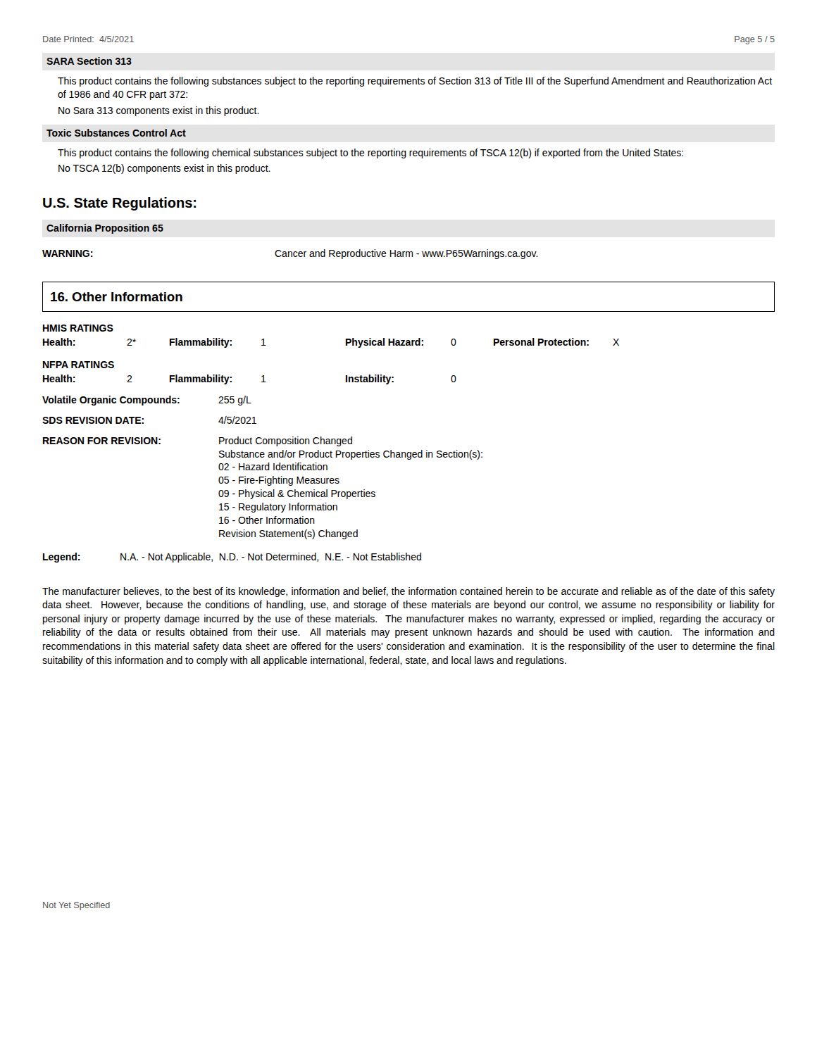Date Printed: 4/5/2021
Page 5 / 5
SARA Section 313
This product contains the following substances subject to the reporting requirements of Section 313 of Title III of the Superfund Amendment and Reauthorization Act of 1986 and 40 CFR part 372:
No Sara 313 components exist in this product.
Toxic Substances Control Act
This product contains the following chemical substances subject to the reporting requirements of TSCA 12(b) if exported from the United States:
No TSCA 12(b) components exist in this product.
U.S. State Regulations:
California Proposition 65
WARNING:
Cancer and Reproductive Harm - www.P65Warnings.ca.gov.
16. Other Information
HMIS RATINGS
| Health: | 2* | Flammability: | 1 | Physical Hazard: | 0 | Personal Protection: | X |
NFPA RATINGS
| Health: | 2 | Flammability: | 1 | Instability: | 0 | | |
Volatile Organic Compounds:
255 g/L
SDS REVISION DATE:
4/5/2021
REASON FOR REVISION:
Product Composition Changed
Substance and/or Product Properties Changed in Section(s):
02 - Hazard Identification
05 - Fire-Fighting Measures
09 - Physical & Chemical Properties
15 - Regulatory Information
16 - Other Information
Revision Statement(s) Changed
Legend:
N.A. - Not Applicable, N.D. - Not Determined, N.E. - Not Established
The manufacturer believes, to the best of its knowledge, information and belief, the information contained herein to be accurate and reliable as of the date of this safety data sheet. However, because the conditions of handling, use, and storage of these materials are beyond our control, we assume no responsibility or liability for personal injury or property damage incurred by the use of these materials. The manufacturer makes no warranty, expressed or implied, regarding the accuracy or reliability of the data or results obtained from their use. All materials may present unknown hazards and should be used with caution. The information and recommendations in this material safety data sheet are offered for the users' consideration and examination. It is the responsibility of the user to determine the final suitability of this information and to comply with all applicable international, federal, state, and local laws and regulations.
Not Yet Specified